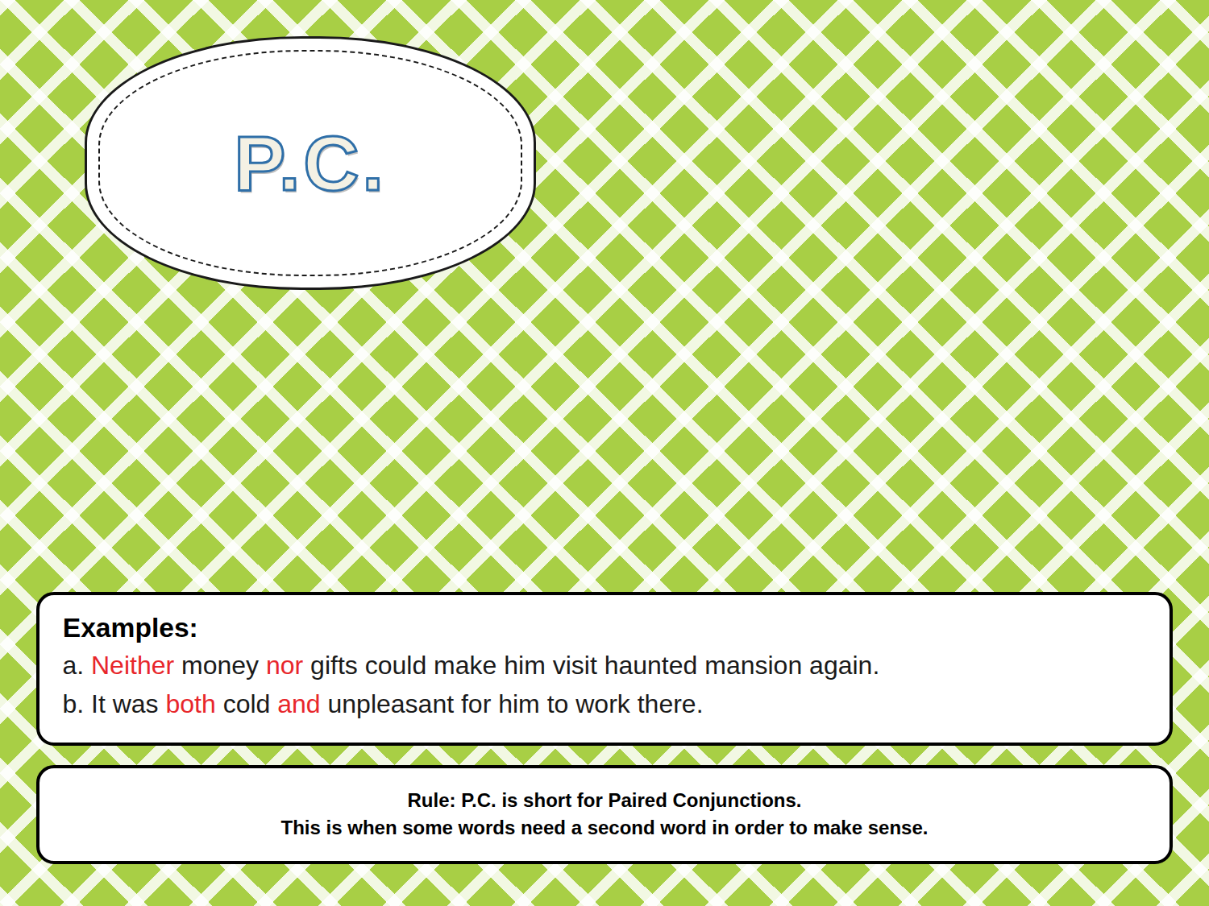P.C.
Examples:
Neither money nor gifts could make him visit haunted mansion again.
It was both cold and unpleasant for him to work there.
Rule: P.C. is short for Paired Conjunctions.
This is when some words need a second word in order to make sense.